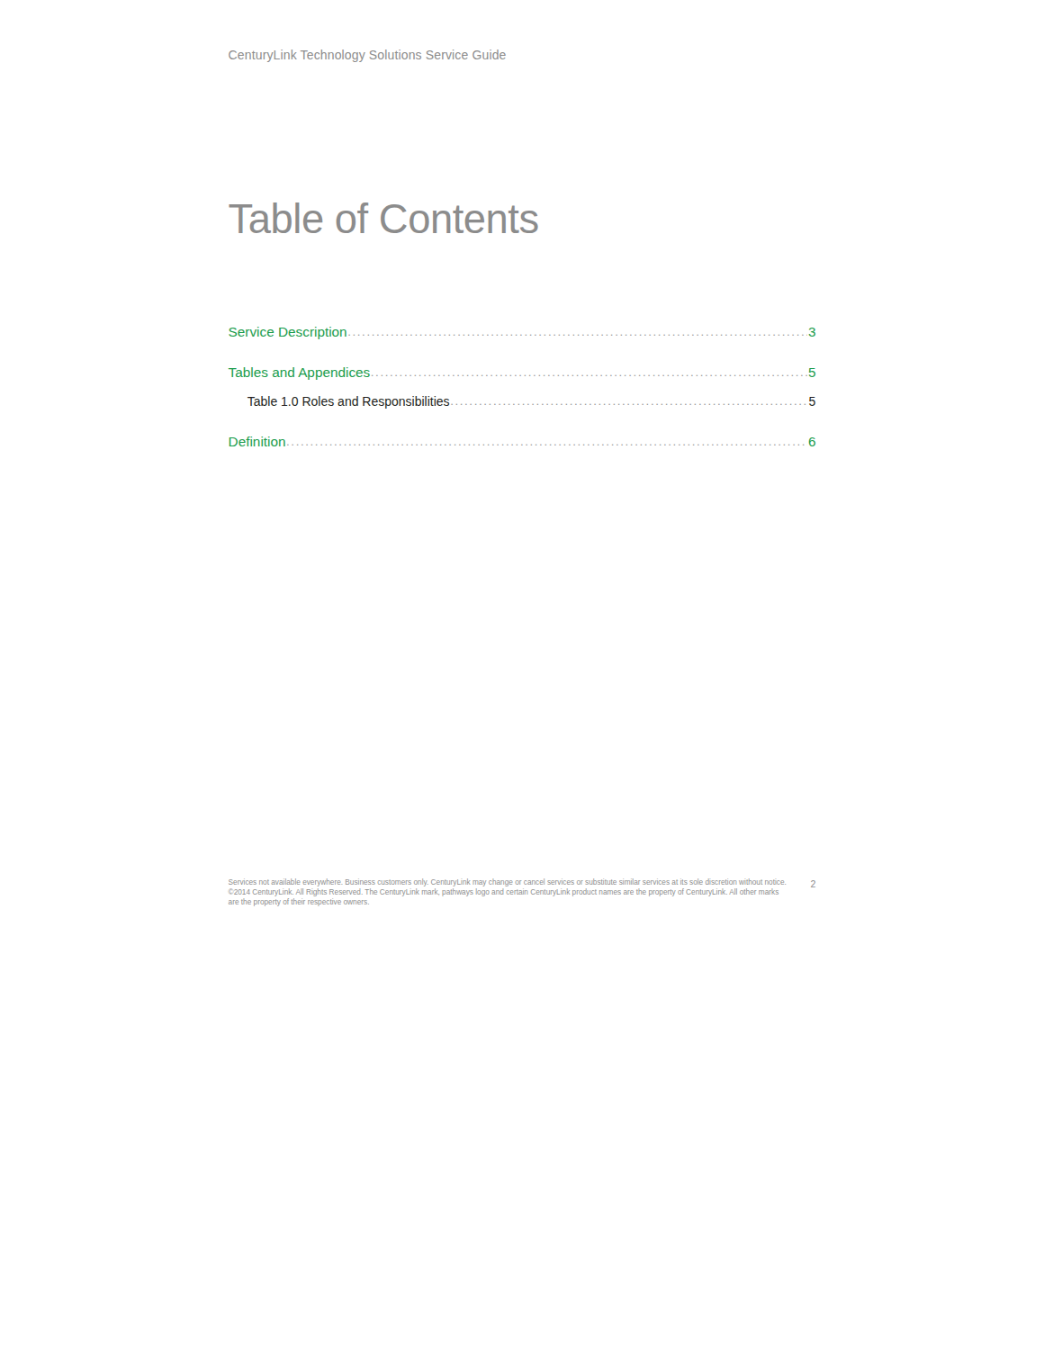CenturyLink Technology Solutions Service Guide
Table of Contents
Service Description ................................................................................................................... 3
Tables and Appendices ............................................................................................................... 5
Table 1.0 Roles and Responsibilities ................................................................................................. 5
Definition ................................................................................................................................. 6
Services not available everywhere. Business customers only. CenturyLink may change or cancel services or substitute similar services at its sole discretion without notice. ©2014 CenturyLink. All Rights Reserved. The CenturyLink mark, pathways logo and certain CenturyLink product names are the property of CenturyLink. All other marks are the property of their respective owners.
2